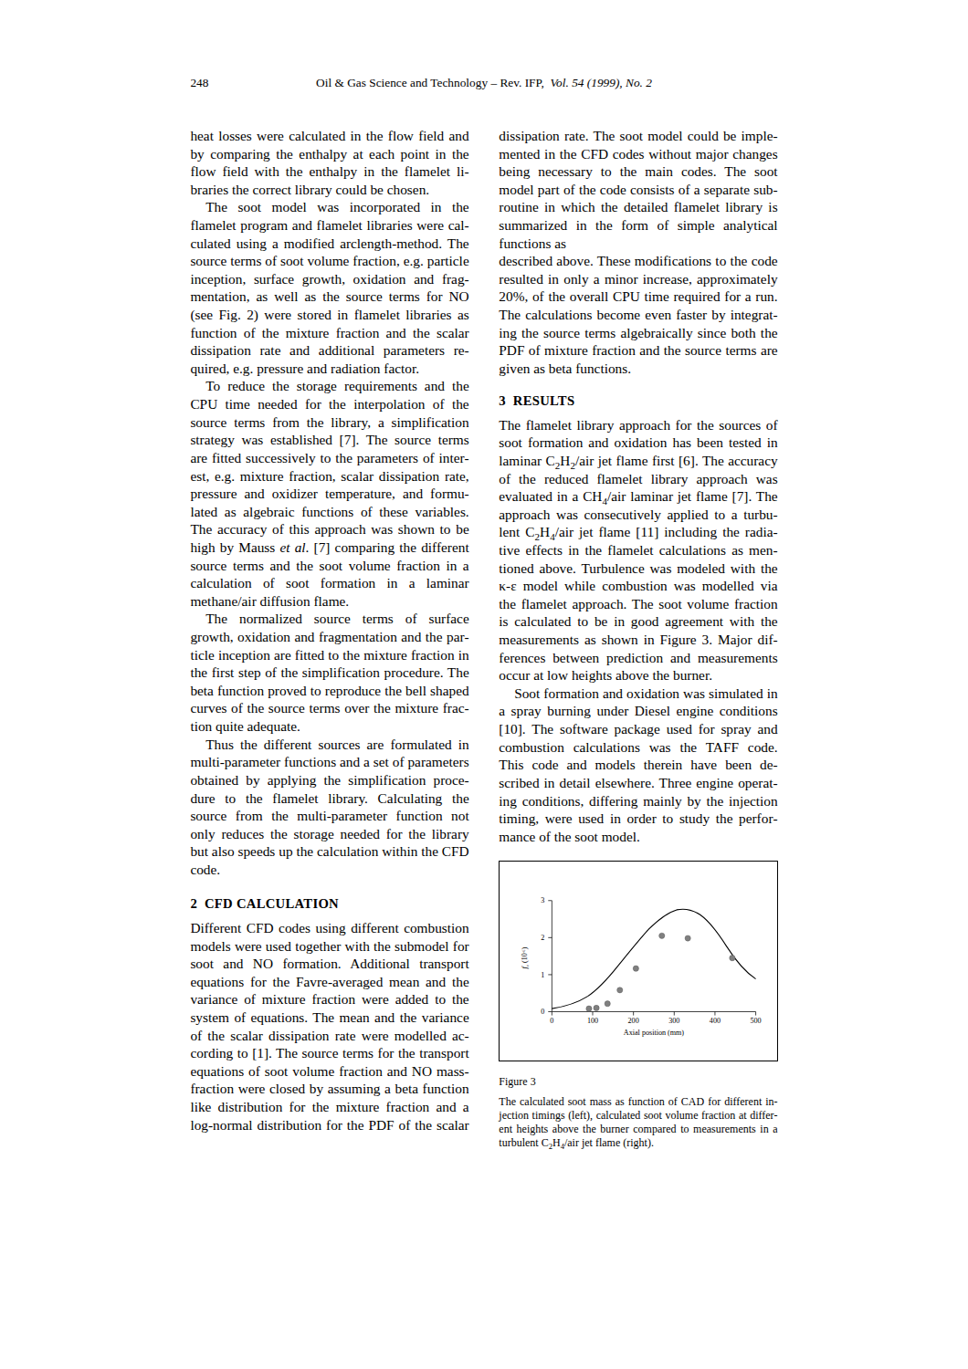248
Oil & Gas Science and Technology – Rev. IFP, Vol. 54 (1999), No. 2
heat losses were calculated in the flow field and by comparing the enthalpy at each point in the flow field with the enthalpy in the flamelet libraries the correct library could be chosen.
The soot model was incorporated in the flamelet program and flamelet libraries were calculated using a modified arclength-method. The source terms of soot volume fraction, e.g. particle inception, surface growth, oxidation and fragmentation, as well as the source terms for NO (see Fig. 2) were stored in flamelet libraries as function of the mixture fraction and the scalar dissipation rate and additional parameters required, e.g. pressure and radiation factor.
To reduce the storage requirements and the CPU time needed for the interpolation of the source terms from the library, a simplification strategy was established [7]. The source terms are fitted successively to the parameters of interest, e.g. mixture fraction, scalar dissipation rate, pressure and oxidizer temperature, and formulated as algebraic functions of these variables. The accuracy of this approach was shown to be high by Mauss et al. [7] comparing the different source terms and the soot volume fraction in a calculation of soot formation in a laminar methane/air diffusion flame.
The normalized source terms of surface growth, oxidation and fragmentation and the particle inception are fitted to the mixture fraction in the first step of the simplification procedure. The beta function proved to reproduce the bell shaped curves of the source terms over the mixture fraction quite adequate.
Thus the different sources are formulated in multi-parameter functions and a set of parameters obtained by applying the simplification procedure to the flamelet library. Calculating the source from the multi-parameter function not only reduces the storage needed for the library but also speeds up the calculation within the CFD code.
2 CFD CALCULATION
Different CFD codes using different combustion models were used together with the submodel for soot and NO formation. Additional transport equations for the Favre-averaged mean and the variance of mixture fraction were added to the system of equations. The mean and the variance of the scalar dissipation rate were modelled according to [1]. The source terms for the transport equations of soot volume fraction and NO massfraction were closed by assuming a beta function like distribution for the mixture fraction and a log-normal distribution for the PDF of the scalar dissipation rate. The soot model could be implemented in the CFD codes without major changes being necessary to the main codes. The soot model part of the code consists of a separate subroutine in which the detailed flamelet library is summarized in the form of simple analytical functions as
described above. These modifications to the code resulted in only a minor increase, approximately 20%, of the overall CPU time required for a run. The calculations become even faster by integrating the source terms algebraically since both the PDF of mixture fraction and the source terms are given as beta functions.
3 RESULTS
The flamelet library approach for the sources of soot formation and oxidation has been tested in laminar C2H2/air jet flame first [6]. The accuracy of the reduced flamelet library approach was evaluated in a CH4/air laminar jet flame [7]. The approach was consecutively applied to a turbulent C2H4/air jet flame [11] including the radiative effects in the flamelet calculations as mentioned above. Turbulence was modeled with the κ-ε model while combustion was modelled via the flamelet approach. The soot volume fraction is calculated to be in good agreement with the measurements as shown in Figure 3. Major differences between prediction and measurements occur at low heights above the burner.
Soot formation and oxidation was simulated in a spray burning under Diesel engine conditions [10]. The software package used for spray and combustion calculations was the TAFF code. This code and models therein have been described in detail elsewhere. Three engine operating conditions, differing mainly by the injection timing, were used in order to study the performance of the soot model.
0 1 2 3 0 100 200 300 400 500 Axial position (mm) fv (10-6)
Figure 3
The calculated soot mass as function of CAD for different injection timings (left), calculated soot volume fraction at different heights above the burner compared to measurements in a turbulent C2H4/air jet flame (right).